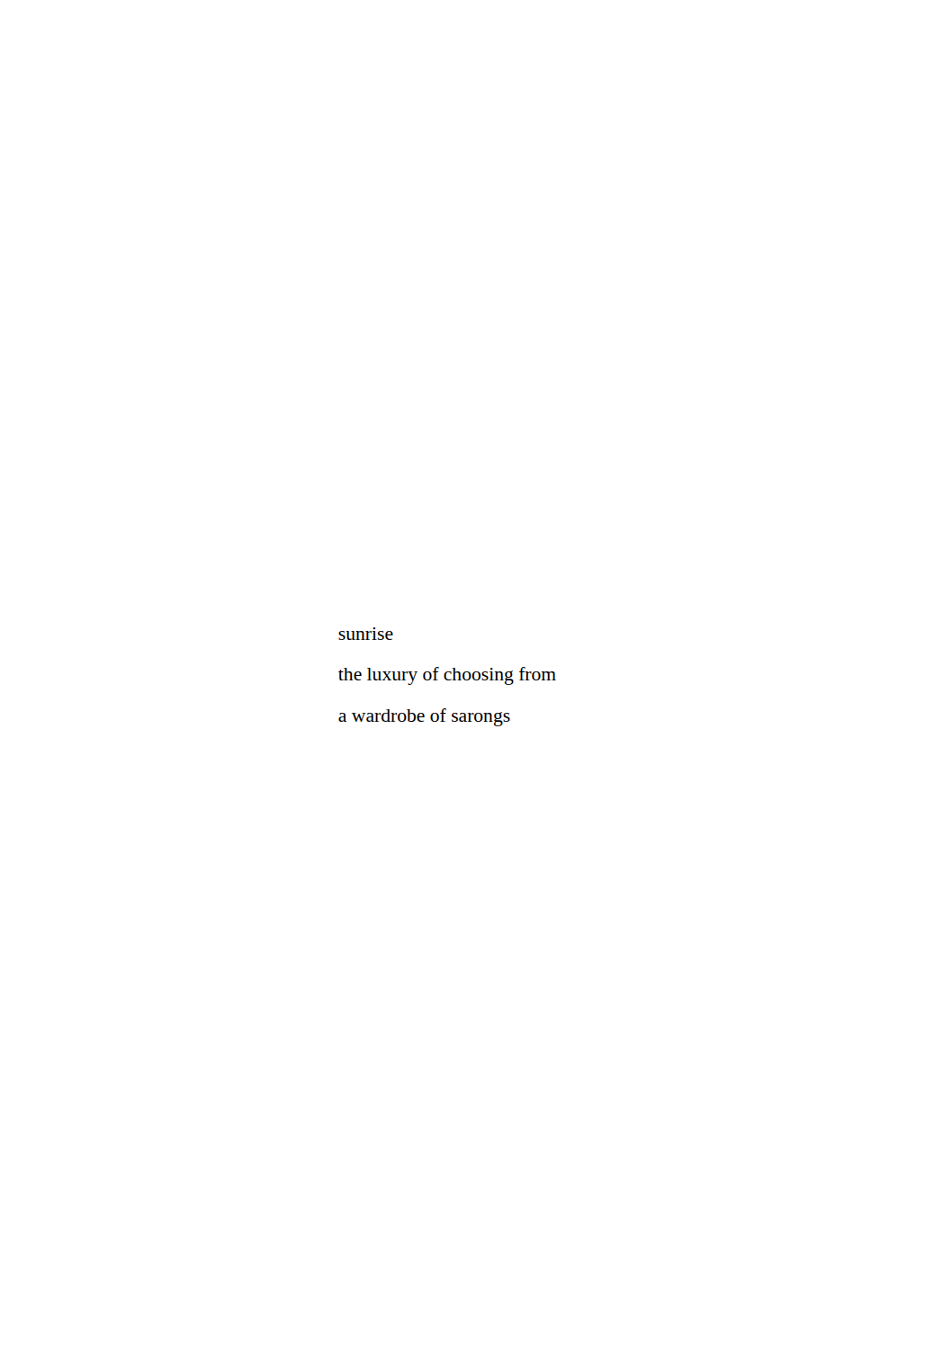sunrise
the luxury of choosing from
a wardrobe of sarongs